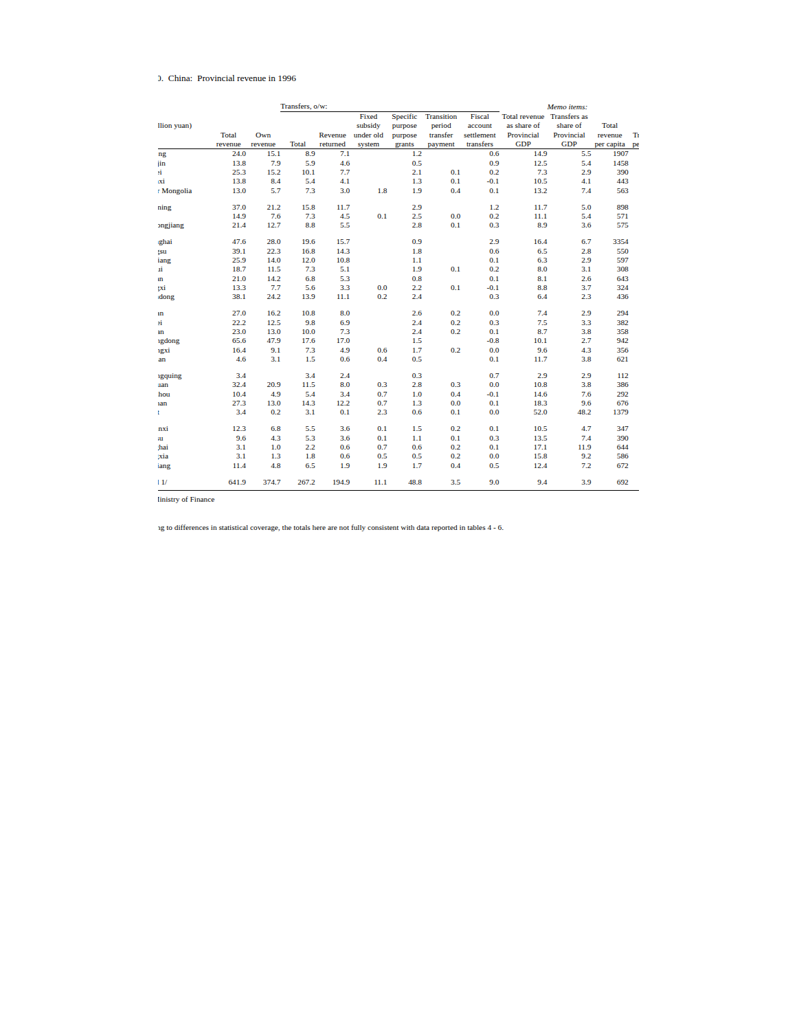le 10. China: Provincial revenue in 1996
| | | | Transfers, o/w: | | Memo items: |
| | | | | | Fixed | Specific | Transition | Fiscal | Total revenue | Transfers as | | |
| (billion yuan) | | | | | subsidy | purpose | period | account | as share of | share of | Total | |
| | Total | Own | | Revenue | under old | purpose | transfer | settlement | Provincial | Provincial | revenue | Transfer |
| | revenue | revenue | Total | returned | system | grants | payment | transfers | GDP | GDP | per capita | per capit |
| Beijing | 24.0 | 15.1 | 8.9 | 7.1 | | 1.2 | | 0.6 | 14.9 | 5.5 | 1907 | 70 |
| Tianjin | 13.8 | 7.9 | 5.9 | 4.6 | | 0.5 | | 0.9 | 12.5 | 5.4 | 1458 | 62 |
| Hebei | 25.3 | 15.2 | 10.1 | 7.7 | | 2.1 | 0.1 | 0.2 | 7.3 | 2.9 | 390 | 15 |
| Shanxi | 13.8 | 8.4 | 5.4 | 4.1 | | 1.3 | 0.1 | -0.1 | 10.5 | 4.1 | 443 | 17 |
| Inner Mongolia | 13.0 | 5.7 | 7.3 | 3.0 | 1.8 | 1.9 | 0.4 | 0.1 | 13.2 | 7.4 | 563 | 31 |
| Liaoning | 37.0 | 21.2 | 15.8 | 11.7 | | 2.9 | | 1.2 | 11.7 | 5.0 | 898 | 38 |
| Jilin | 14.9 | 7.6 | 7.3 | 4.5 | 0.1 | 2.5 | 0.0 | 0.2 | 11.1 | 5.4 | 571 | 27 |
| Heilongjiang | 21.4 | 12.7 | 8.8 | 5.5 | | 2.8 | 0.1 | 0.3 | 8.9 | 3.6 | 575 | 23 |
| Shanghai | 47.6 | 28.0 | 19.6 | 15.7 | | 0.9 | | 2.9 | 16.4 | 6.7 | 3354 | 137 |
| Jiangsu | 39.1 | 22.3 | 16.8 | 14.3 | | 1.8 | | 0.6 | 6.5 | 2.8 | 550 | 23 |
| Zhejiang | 25.9 | 14.0 | 12.0 | 10.8 | | 1.1 | | 0.1 | 6.3 | 2.9 | 597 | 27 |
| Anhui | 18.7 | 11.5 | 7.3 | 5.1 | | 1.9 | 0.1 | 0.2 | 8.0 | 3.1 | 308 | 12 |
| Fujian | 21.0 | 14.2 | 6.8 | 5.3 | | 0.8 | | 0.1 | 8.1 | 2.6 | 643 | 20 |
| Jiangxi | 13.3 | 7.7 | 5.6 | 3.3 | 0.0 | 2.2 | 0.1 | -0.1 | 8.8 | 3.7 | 324 | 13 |
| Shandong | 38.1 | 24.2 | 13.9 | 11.1 | 0.2 | 2.4 | | 0.3 | 6.4 | 2.3 | 436 | 15 |
| Henan | 27.0 | 16.2 | 10.8 | 8.0 | | 2.6 | 0.2 | 0.0 | 7.4 | 2.9 | 294 | 11 |
| Hubei | 22.2 | 12.5 | 9.8 | 6.9 | | 2.4 | 0.2 | 0.3 | 7.5 | 3.3 | 382 | 16 |
| Hunan | 23.0 | 13.0 | 10.0 | 7.3 | | 2.4 | 0.2 | 0.1 | 8.7 | 3.8 | 358 | 15 |
| Guangdong | 65.6 | 47.9 | 17.6 | 17.0 | | 1.5 | | -0.8 | 10.1 | 2.7 | 942 | 25 |
| Guangxi | 16.4 | 9.1 | 7.3 | 4.9 | 0.6 | 1.7 | 0.2 | 0.0 | 9.6 | 4.3 | 356 | 15 |
| Hainan | 4.6 | 3.1 | 1.5 | 0.6 | 0.4 | 0.5 | | 0.1 | 11.7 | 3.8 | 621 | 20 |
| Chongquing | 3.4 | | 3.4 | 2.4 | | 0.3 | | 0.7 | 2.9 | 2.9 | 112 | 11 |
| Sichuan | 32.4 | 20.9 | 11.5 | 8.0 | 0.3 | 2.8 | 0.3 | 0.0 | 10.8 | 3.8 | 386 | 13 |
| Guizhou | 10.4 | 4.9 | 5.4 | 3.4 | 0.7 | 1.0 | 0.4 | -0.1 | 14.6 | 7.6 | 292 | 15 |
| Yunnan | 27.3 | 13.0 | 14.3 | 12.2 | 0.7 | 1.3 | 0.0 | 0.1 | 18.3 | 9.6 | 676 | 35 |
| Tibet | 3.4 | 0.2 | 3.1 | 0.1 | 2.3 | 0.6 | 0.1 | 0.0 | 52.0 | 48.2 | 1379 | 127 |
| Shaanxi | 12.3 | 6.8 | 5.5 | 3.6 | 0.1 | 1.5 | 0.2 | 0.1 | 10.5 | 4.7 | 347 | 15 |
| Gansu | 9.6 | 4.3 | 5.3 | 3.6 | 0.1 | 1.1 | 0.1 | 0.3 | 13.5 | 7.4 | 390 | 21 |
| Qinghai | 3.1 | 1.0 | 2.2 | 0.6 | 0.7 | 0.6 | 0.2 | 0.1 | 17.1 | 11.9 | 644 | 44 |
| Ningxia | 3.1 | 1.3 | 1.8 | 0.6 | 0.5 | 0.5 | 0.2 | 0.0 | 15.8 | 9.2 | 586 | 34 |
| Xinjiang | 11.4 | 4.8 | 6.5 | 1.9 | 1.9 | 1.7 | 0.4 | 0.5 | 12.4 | 7.2 | 672 | 38 |
| Total 1/ | 641.9 | 374.7 | 267.2 | 194.9 | 11.1 | 48.8 | 3.5 | 9.0 | 9.4 | 3.9 | 692 | 32 |
e: Ministry of Finance
Owing to differences in statistical coverage, the totals here are not fully consistent with data reported in tables 4 - 6.